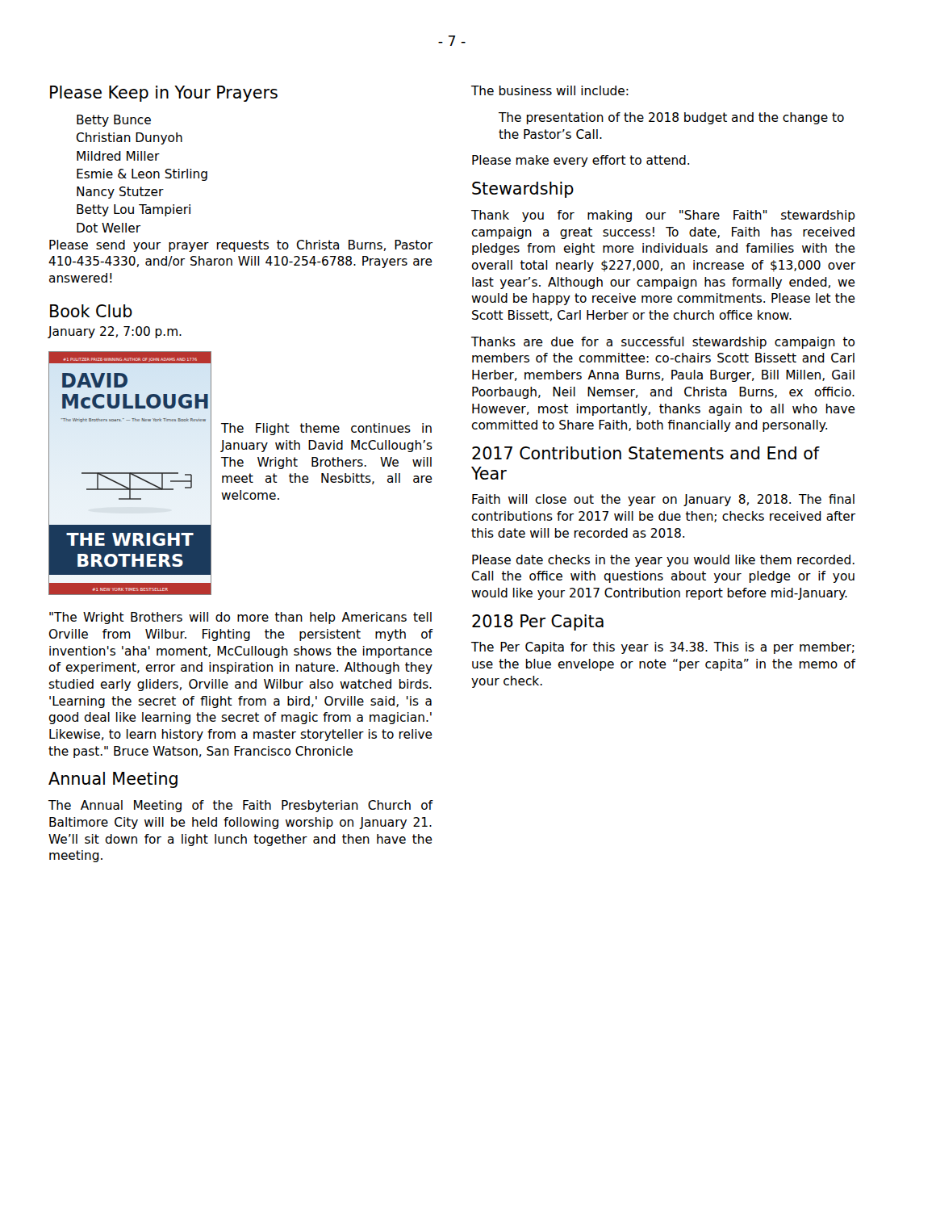- 7 -
Please Keep in Your Prayers
Betty Bunce
Christian Dunyoh
Mildred Miller
Esmie & Leon Stirling
Nancy Stutzer
Betty Lou Tampieri
Dot Weller
Please send your prayer requests to Christa Burns, Pastor 410-435-4330, and/or Sharon Will 410-254-6788. Prayers are answered!
Book Club
January 22, 7:00 p.m.
#1 PULITZER PRIZE-WINNING AUTHOR OF JOHN ADAMS AND 1776 DAVID McCULLOUGH “The Wright Brothers soars.” — The New York Times Book Review THE WRIGHT BROTHERS #1 NEW YORK TIMES BESTSELLER
The Flight theme continues in January with David McCullough’s The Wright Brothers. We will meet at the Nesbitts, all are welcome.
"The Wright Brothers will do more than help Americans tell Orville from Wilbur. Fighting the persistent myth of invention's 'aha' moment, McCullough shows the importance of experiment, error and inspiration in nature. Although they studied early gliders, Orville and Wilbur also watched birds. 'Learning the secret of flight from a bird,' Orville said, 'is a good deal like learning the secret of magic from a magician.' Likewise, to learn history from a master storyteller is to relive the past." Bruce Watson, San Francisco Chronicle
Annual Meeting
The Annual Meeting of the Faith Presbyterian Church of Baltimore City will be held following worship on January 21. We’ll sit down for a light lunch together and then have the meeting.
The business will include:
The presentation of the 2018 budget and the change to the Pastor’s Call.
Please make every effort to attend.
Stewardship
Thank you for making our "Share Faith" stewardship campaign a great success! To date, Faith has received pledges from eight more individuals and families with the overall total nearly $227,000, an increase of $13,000 over last year’s. Although our campaign has formally ended, we would be happy to receive more commitments. Please let the Scott Bissett, Carl Herber or the church office know.
Thanks are due for a successful stewardship campaign to members of the committee: co-chairs Scott Bissett and Carl Herber, members Anna Burns, Paula Burger, Bill Millen, Gail Poorbaugh, Neil Nemser, and Christa Burns, ex officio. However, most importantly, thanks again to all who have committed to Share Faith, both financially and personally.
2017 Contribution Statements and End of Year
Faith will close out the year on January 8, 2018. The final contributions for 2017 will be due then; checks received after this date will be recorded as 2018.
Please date checks in the year you would like them recorded. Call the office with questions about your pledge or if you would like your 2017 Contribution report before mid-January.
2018 Per Capita
The Per Capita for this year is 34.38. This is a per member; use the blue envelope or note “per capita” in the memo of your check.